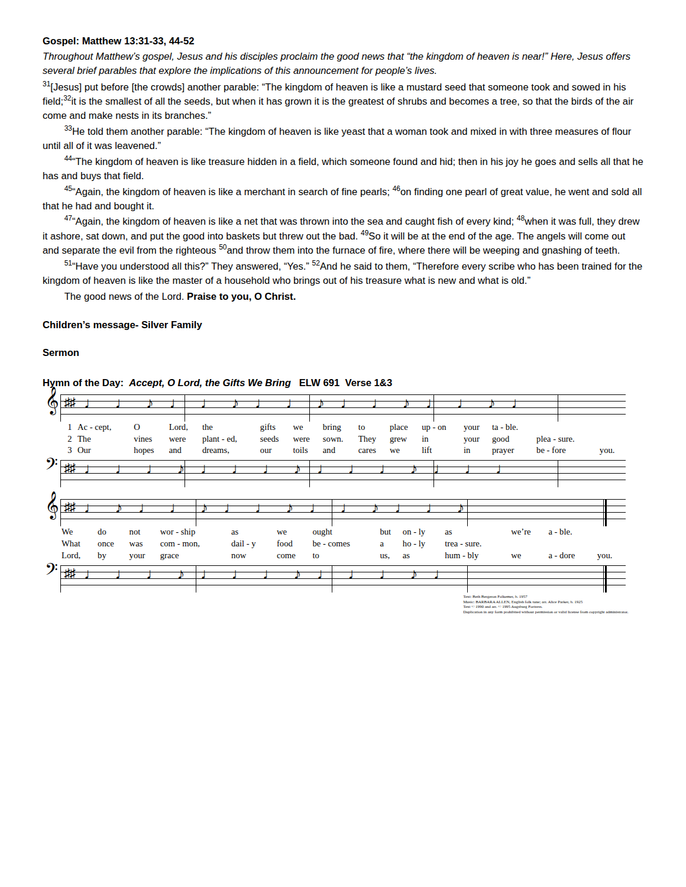Gospel: Matthew 13:31-33, 44-52
Throughout Matthew’s gospel, Jesus and his disciples proclaim the good news that “the kingdom of heaven is near!” Here, Jesus offers several brief parables that explore the implications of this announcement for people’s lives.
31[Jesus] put before [the crowds] another parable: “The kingdom of heaven is like a mustard seed that someone took and sowed in his field;32it is the smallest of all the seeds, but when it has grown it is the greatest of shrubs and becomes a tree, so that the birds of the air come and make nests in its branches.”
33He told them another parable: “The kingdom of heaven is like yeast that a woman took and mixed in with three measures of flour until all of it was leavened.”
44“The kingdom of heaven is like treasure hidden in a field, which someone found and hid; then in his joy he goes and sells all that he has and buys that field.
45“Again, the kingdom of heaven is like a merchant in search of fine pearls; 46on finding one pearl of great value, he went and sold all that he had and bought it.
47“Again, the kingdom of heaven is like a net that was thrown into the sea and caught fish of every kind; 48when it was full, they drew it ashore, sat down, and put the good into baskets but threw out the bad. 49So it will be at the end of the age. The angels will come out and separate the evil from the righteous 50and throw them into the furnace of fire, where there will be weeping and gnashing of teeth.
51“Have you understood all this?” They answered, “Yes.” 52And he said to them, “Therefore every scribe who has been trained for the kingdom of heaven is like the master of a household who brings out of his treasure what is new and what is old.”
The good news of the Lord. Praise to you, O Christ.
Children’s message- Silver Family
Sermon
Hymn of the Day: Accept, O Lord, the Gifts We Bring ELW 691 Verse 1&3
𝄞 ♯♯ ♩ ♩ ♪ ♩ ♩ ♪ ♩ ♩ ♪ ♩ ♩ ♪ ♩ ♩ ♪ ♩
| 1 | Ac - cept, | O | Lord, | the | gifts | we | bring | to | place | up - on | your | ta - ble. |
| 2 | The | vines | were | plant - ed, | seeds | were | sown. | They | grew | in | your | good | plea - sure. |
| 3 | Our | hopes | and | dreams, | our | toils | and | cares | we | lift | in | prayer | be - fore | you. |
𝄢 ♯♯ ♩ ♩ ♩ ♪ ♩ ♩ ♩ ♪ ♩ ♩ ♩ ♪ ♩ ♩ ♩
𝄞 ♯♯ ♩ ♪ ♩ ♩ ♪ ♩ ♩ ♪ ♩ ♩ ♪ ♩ ♩ ♪
| We | do | not | wor - ship | as | we | ought | but | on - ly | as | we’re | a - ble. |
| What | once | was | com - mon, | dail - y | food | be - comes | a | ho - ly | trea - sure. |
| Lord, | by | your | grace | now | come | to | us, | as | hum - bly | we | a - dore | you. |
𝄢 ♯♯ ♩ ♩ ♩ ♪ ♩ ♩ ♩ ♪ ♩ ♩ ♩ ♪ ♩
Text: Beth Bergeron Folkemer, b. 1957
Music: BARBARA ALLEN, English folk tune; arr. Alice Parker, b. 1925
Text © 1990 and arr. © 1995 Augsburg Fortress.
Duplication in any form prohibited without permission or valid license from copyright administrator.